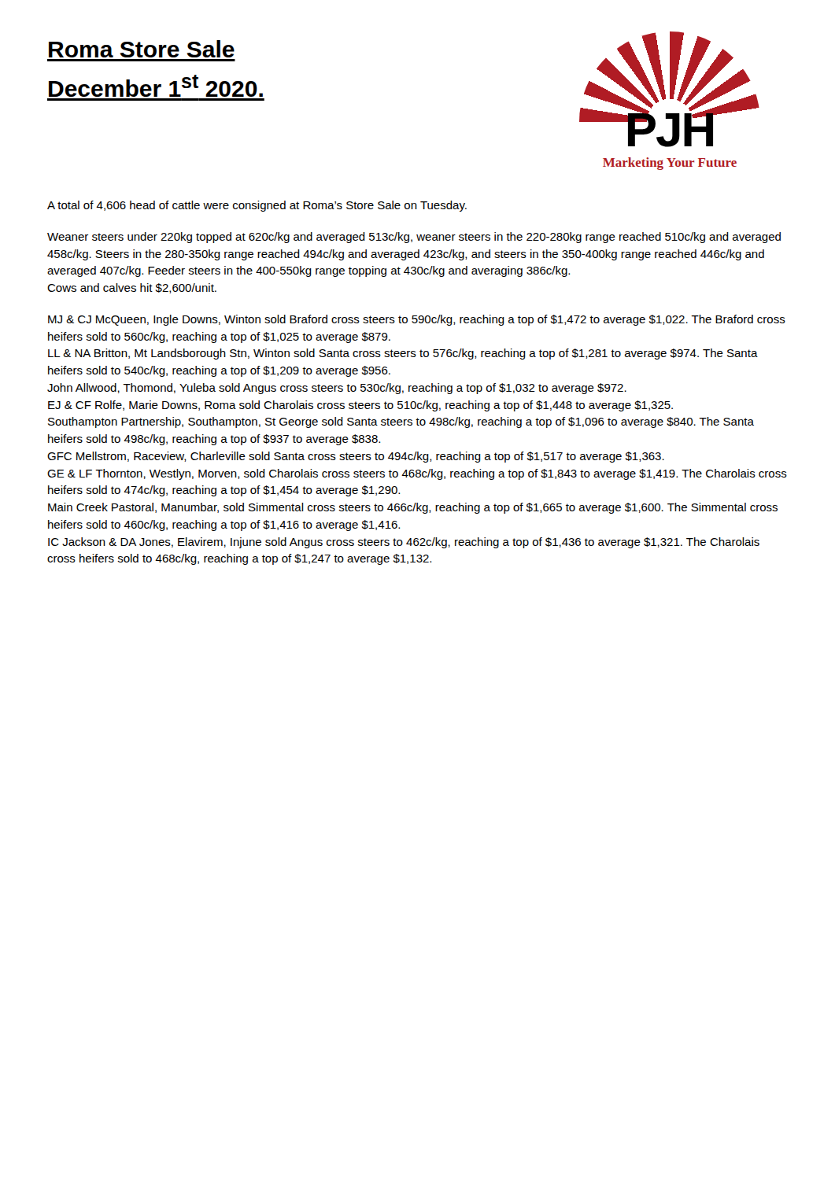Roma Store Sale
December 1st 2020.
PJH
Marketing Your Future
A total of 4,606 head of cattle were consigned at Roma’s Store Sale on Tuesday.
Weaner steers under 220kg topped at 620c/kg and averaged 513c/kg, weaner steers in the 220-280kg range reached 510c/kg and averaged 458c/kg. Steers in the 280-350kg range reached 494c/kg and averaged 423c/kg, and steers in the 350-400kg range reached 446c/kg and averaged 407c/kg. Feeder steers in the 400-550kg range topping at 430c/kg and averaging 386c/kg.
Cows and calves hit $2,600/unit.
MJ & CJ McQueen, Ingle Downs, Winton sold Braford cross steers to 590c/kg, reaching a top of $1,472 to average $1,022. The Braford cross heifers sold to 560c/kg, reaching a top of $1,025 to average $879.
LL & NA Britton, Mt Landsborough Stn, Winton sold Santa cross steers to 576c/kg, reaching a top of $1,281 to average $974. The Santa heifers sold to 540c/kg, reaching a top of $1,209 to average $956.
John Allwood, Thomond, Yuleba sold Angus cross steers to 530c/kg, reaching a top of $1,032 to average $972.
EJ & CF Rolfe, Marie Downs, Roma sold Charolais cross steers to 510c/kg, reaching a top of $1,448 to average $1,325.
Southampton Partnership, Southampton, St George sold Santa steers to 498c/kg, reaching a top of $1,096 to average $840. The Santa heifers sold to 498c/kg, reaching a top of $937 to average $838.
GFC Mellstrom, Raceview, Charleville sold Santa cross steers to 494c/kg, reaching a top of $1,517 to average $1,363.
GE & LF Thornton, Westlyn, Morven, sold Charolais cross steers to 468c/kg, reaching a top of $1,843 to average $1,419. The Charolais cross heifers sold to 474c/kg, reaching a top of $1,454 to average $1,290.
Main Creek Pastoral, Manumbar, sold Simmental cross steers to 466c/kg, reaching a top of $1,665 to average $1,600. The Simmental cross heifers sold to 460c/kg, reaching a top of $1,416 to average $1,416.
IC Jackson & DA Jones, Elavirem, Injune sold Angus cross steers to 462c/kg, reaching a top of $1,436 to average $1,321. The Charolais cross heifers sold to 468c/kg, reaching a top of $1,247 to average $1,132.